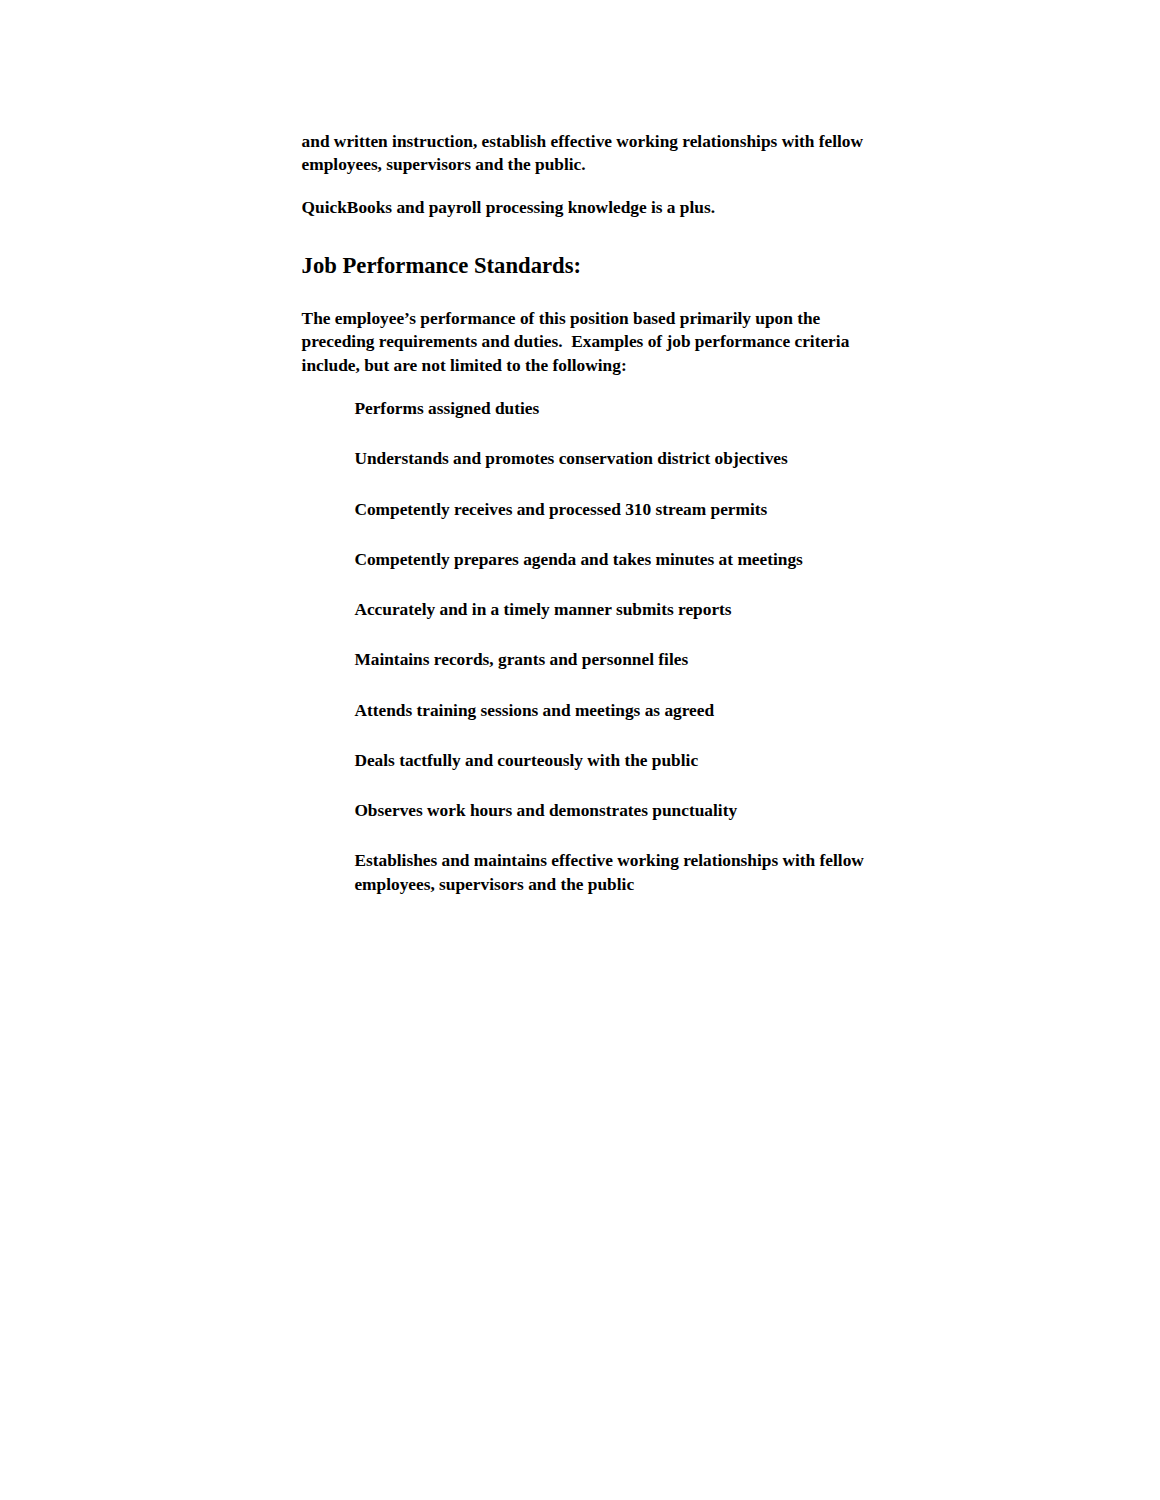and written instruction, establish effective working relationships with fellow employees, supervisors and the public.
QuickBooks and payroll processing knowledge is a plus.
Job Performance Standards:
The employee’s performance of this position based primarily upon the preceding requirements and duties. Examples of job performance criteria include, but are not limited to the following:
Performs assigned duties
Understands and promotes conservation district objectives
Competently receives and processed 310 stream permits
Competently prepares agenda and takes minutes at meetings
Accurately and in a timely manner submits reports
Maintains records, grants and personnel files
Attends training sessions and meetings as agreed
Deals tactfully and courteously with the public
Observes work hours and demonstrates punctuality
Establishes and maintains effective working relationships with fellow employees, supervisors and the public